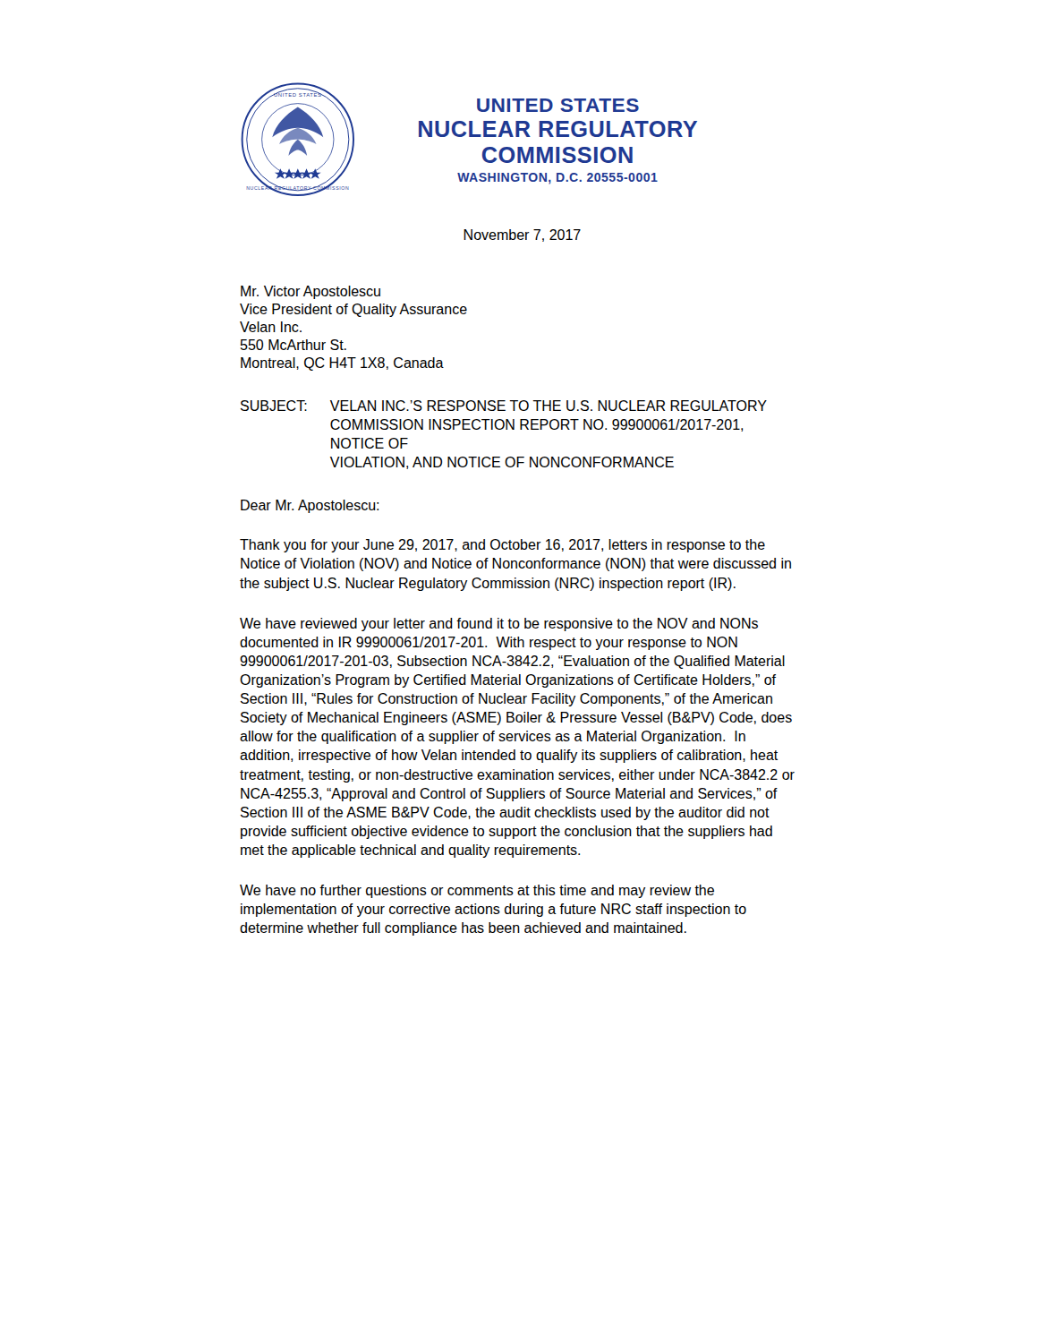UNITED STATES NUCLEAR REGULATORY COMMISSION
UNITED STATES
NUCLEAR REGULATORY COMMISSION
WASHINGTON, D.C. 20555-0001
November 7, 2017
Mr. Victor Apostolescu
Vice President of Quality Assurance
Velan Inc.
550 McArthur St.
Montreal, QC H4T 1X8, Canada
SUBJECT:
VELAN INC.’S RESPONSE TO THE U.S. NUCLEAR REGULATORY
COMMISSION INSPECTION REPORT NO. 99900061/2017-201, NOTICE OF
VIOLATION, AND NOTICE OF NONCONFORMANCE
Dear Mr. Apostolescu:
Thank you for your June 29, 2017, and October 16, 2017, letters in response to the Notice of Violation (NOV) and Notice of Nonconformance (NON) that were discussed in the subject U.S. Nuclear Regulatory Commission (NRC) inspection report (IR).
We have reviewed your letter and found it to be responsive to the NOV and NONs documented in IR 99900061/2017-201. With respect to your response to NON 99900061/2017-201-03, Subsection NCA-3842.2, “Evaluation of the Qualified Material Organization’s Program by Certified Material Organizations of Certificate Holders,” of Section III, “Rules for Construction of Nuclear Facility Components,” of the American Society of Mechanical Engineers (ASME) Boiler & Pressure Vessel (B&PV) Code, does allow for the qualification of a supplier of services as a Material Organization. In addition, irrespective of how Velan intended to qualify its suppliers of calibration, heat treatment, testing, or non-destructive examination services, either under NCA-3842.2 or NCA-4255.3, “Approval and Control of Suppliers of Source Material and Services,” of Section III of the ASME B&PV Code, the audit checklists used by the auditor did not provide sufficient objective evidence to support the conclusion that the suppliers had met the applicable technical and quality requirements.
We have no further questions or comments at this time and may review the implementation of your corrective actions during a future NRC staff inspection to determine whether full compliance has been achieved and maintained.